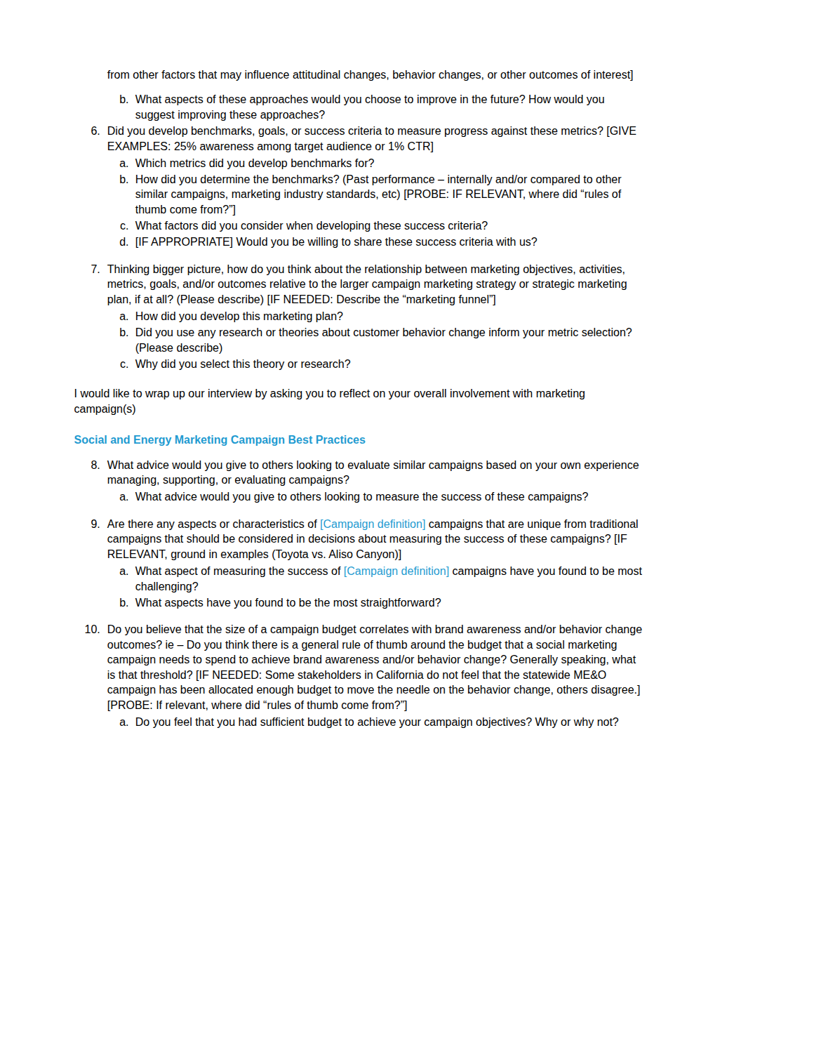from other factors that may influence attitudinal changes, behavior changes, or other outcomes of interest]
What aspects of these approaches would you choose to improve in the future? How would you suggest improving these approaches?
Did you develop benchmarks, goals, or success criteria to measure progress against these metrics? [GIVE EXAMPLES: 25% awareness among target audience or 1% CTR]
Which metrics did you develop benchmarks for?
How did you determine the benchmarks? (Past performance – internally and/or compared to other similar campaigns, marketing industry standards, etc) [PROBE: IF RELEVANT, where did “rules of thumb come from?”]
What factors did you consider when developing these success criteria?
[IF APPROPRIATE] Would you be willing to share these success criteria with us?
Thinking bigger picture, how do you think about the relationship between marketing objectives, activities, metrics, goals, and/or outcomes relative to the larger campaign marketing strategy or strategic marketing plan, if at all? (Please describe) [IF NEEDED: Describe the “marketing funnel”]
How did you develop this marketing plan?
Did you use any research or theories about customer behavior change inform your metric selection? (Please describe)
Why did you select this theory or research?
I would like to wrap up our interview by asking you to reflect on your overall involvement with marketing campaign(s)
Social and Energy Marketing Campaign Best Practices
What advice would you give to others looking to evaluate similar campaigns based on your own experience managing, supporting, or evaluating campaigns?
What advice would you give to others looking to measure the success of these campaigns?
Are there any aspects or characteristics of [Campaign definition] campaigns that are unique from traditional campaigns that should be considered in decisions about measuring the success of these campaigns? [IF RELEVANT, ground in examples (Toyota vs. Aliso Canyon)]
What aspect of measuring the success of [Campaign definition] campaigns have you found to be most challenging?
What aspects have you found to be the most straightforward?
Do you believe that the size of a campaign budget correlates with brand awareness and/or behavior change outcomes? ie – Do you think there is a general rule of thumb around the budget that a social marketing campaign needs to spend to achieve brand awareness and/or behavior change? Generally speaking, what is that threshold? [IF NEEDED: Some stakeholders in California do not feel that the statewide ME&O campaign has been allocated enough budget to move the needle on the behavior change, others disagree.] [PROBE: If relevant, where did “rules of thumb come from?”]
Do you feel that you had sufficient budget to achieve your campaign objectives? Why or why not?